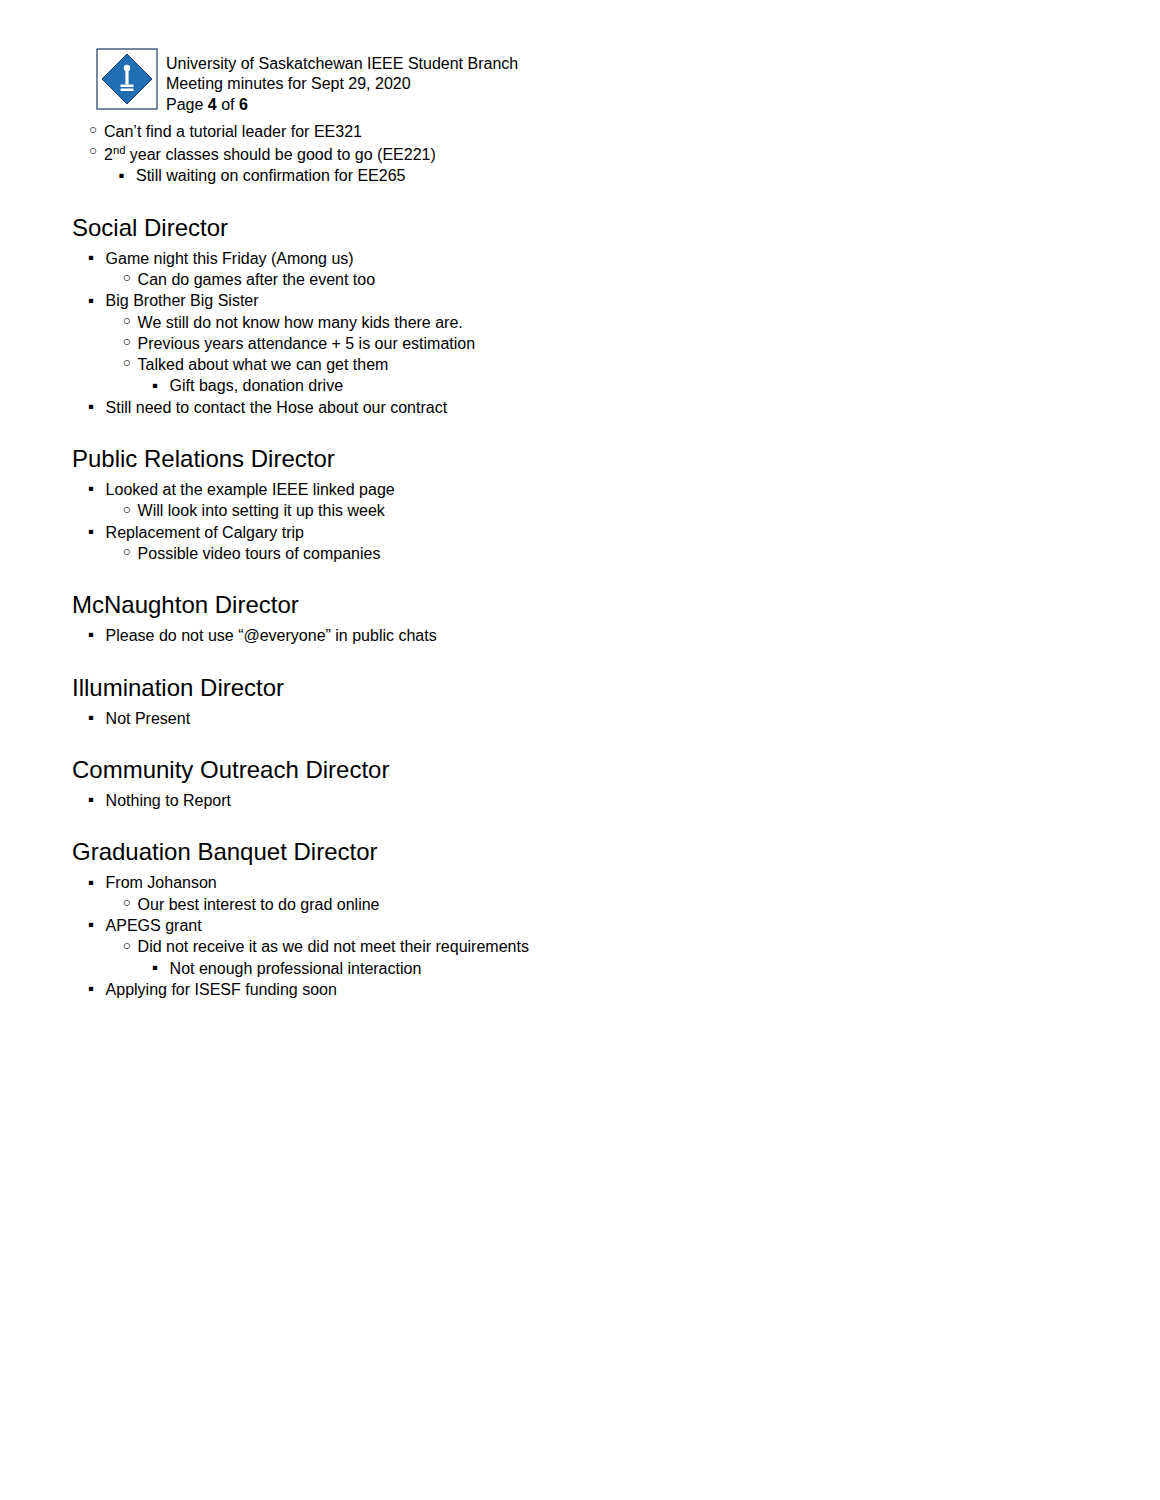IEEE logo
University of Saskatchewan IEEE Student Branch
Meeting minutes for Sept 29, 2020
Page 4 of 6
Can’t find a tutorial leader for EE321
2nd year classes should be good to go (EE221)
Still waiting on confirmation for EE265
Social Director
Game night this Friday (Among us)
Can do games after the event too
Big Brother Big Sister
We still do not know how many kids there are.
Previous years attendance + 5 is our estimation
Talked about what we can get them
Gift bags, donation drive
Still need to contact the Hose about our contract
Public Relations Director
Looked at the example IEEE linked page
Will look into setting it up this week
Replacement of Calgary trip
Possible video tours of companies
McNaughton Director
Please do not use “@everyone” in public chats
Illumination Director
Not Present
Community Outreach Director
Nothing to Report
Graduation Banquet Director
From Johanson
Our best interest to do grad online
APEGS grant
Did not receive it as we did not meet their requirements
Not enough professional interaction
Applying for ISESF funding soon